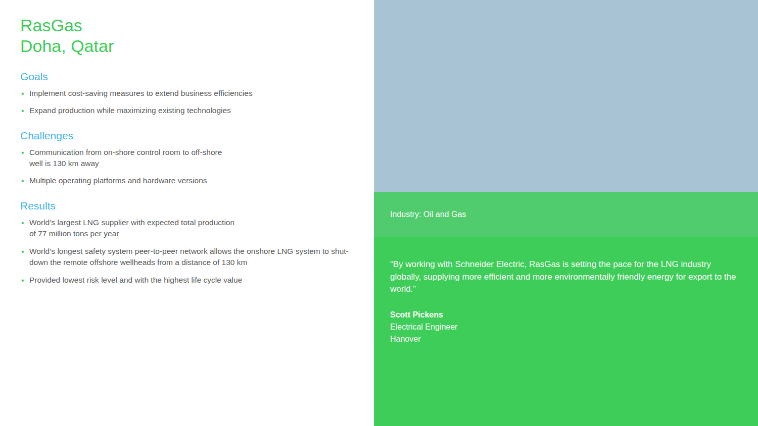RasGas
Doha, Qatar
Goals
Implement cost-saving measures to extend business efficiencies
Expand production while maximizing existing technologies
Challenges
Communication from on-shore control room to off-shore
well is 130 km away
Multiple operating platforms and hardware versions
Results
World’s largest LNG supplier with expected total production
of 77 million tons per year
World’s longest safety system peer-to-peer network allows the onshore LNG system to shut-down the remote offshore wellheads from a distance of 130 km
Provided lowest risk level and with the highest life cycle value
Industry: Oil and Gas
“By working with Schneider Electric, RasGas is setting the pace for the LNG industry globally, supplying more efficient and more environmentally friendly energy for export to the world.”
Scott Pickens
Electrical Engineer
Hanover